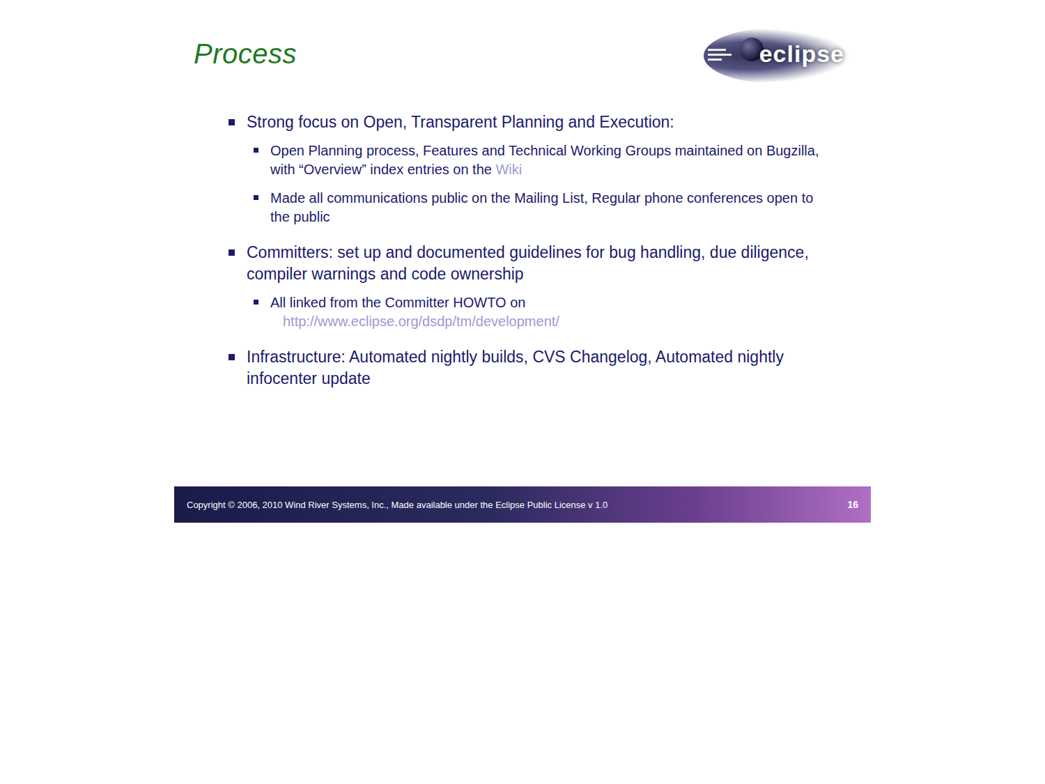Process
eclipse
Strong focus on Open, Transparent Planning and Execution:
Open Planning process, Features and Technical Working Groups maintained on Bugzilla, with “Overview” index entries on the Wiki
Made all communications public on the Mailing List, Regular phone conferences open to the public
Committers: set up and documented guidelines for bug handling, due diligence, compiler warnings and code ownership
All linked from the Committer HOWTO on http://www.eclipse.org/dsdp/tm/development/
Infrastructure: Automated nightly builds, CVS Changelog, Automated nightly infocenter update
Copyright © 2006, 2010 Wind River Systems, Inc., Made available under the Eclipse Public License v 1.0 16